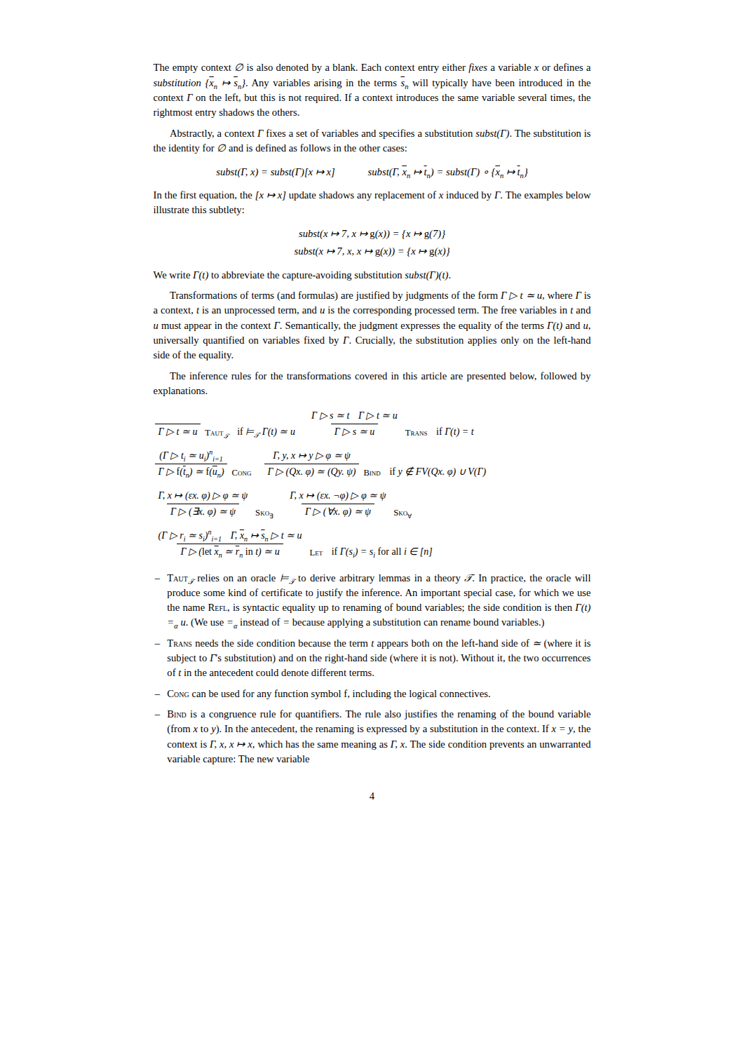The empty context ∅ is also denoted by a blank. Each context entry either fixes a variable x or defines a substitution {xn ↦ sn}. Any variables arising in the terms sn will typically have been introduced in the context Γ on the left, but this is not required. If a context introduces the same variable several times, the rightmost entry shadows the others.
Abstractly, a context Γ fixes a set of variables and specifies a substitution subst(Γ). The substitution is the identity for ∅ and is defined as follows in the other cases:
subst(Γ, x) = subst(Γ)[x ↦ x] subst(Γ, xn ↦ tn) = subst(Γ) ∘ {xn ↦ tn}
In the first equation, the [x ↦ x] update shadows any replacement of x induced by Γ. The examples below illustrate this subtlety:
subst(x ↦ 7, x ↦ g(x)) = {x ↦ g(7)} subst(x ↦ 7, x, x ↦ g(x)) = {x ↦ g(x)}
We write Γ(t) to abbreviate the capture-avoiding substitution subst(Γ)(t).
Transformations of terms (and formulas) are justified by judgments of the form Γ ▷ t ≃ u, where Γ is a context, t is an unprocessed term, and u is the corresponding processed term. The free variables in t and u must appear in the context Γ. Semantically, the judgment expresses the equality of the terms Γ(t) and u, universally quantified on variables fixed by Γ. Crucially, the substitution applies only on the left-hand side of the equality.
The inference rules for the transformations covered in this article are presented below, followed by explanations.
Γ ▷ t ≃ u
Taut𝒯
if ⊨𝒯 Γ(t) ≃ u
Γ ▷ s ≃ t Γ ▷ t ≃ u
Γ ▷ s ≃ u
Trans
if Γ(t) = t
(Γ ▷ ti ≃ ui)ni=1
Γ ▷ f(tn) ≃ f(un)
Cong
Γ, y, x ↦ y ▷ φ ≃ ψ
Γ ▷ (Qx. φ) ≃ (Qy. ψ)
Bind
if y ∉ FV(Qx. φ) ∪ V(Γ)
Γ, x ↦ (εx. φ) ▷ φ ≃ ψ
Γ ▷ (∃x. φ) ≃ ψ
Sko∃
Γ, x ↦ (εx. ¬φ) ▷ φ ≃ ψ
Γ ▷ (∀x. φ) ≃ ψ
Sko∀
(Γ ▷ ri ≃ si)ni=1 Γ, xn ↦ sn ▷ t ≃ u
Γ ▷ (let xn ≃ rn in t) ≃ u
Let
if Γ(si) = si for all i ∈ [n]
Taut𝒯 relies on an oracle ⊨𝒯 to derive arbitrary lemmas in a theory 𝒯. In practice, the oracle will produce some kind of certificate to justify the inference. An important special case, for which we use the name Refl, is syntactic equality up to renaming of bound variables; the side condition is then Γ(t) =α u. (We use =α instead of = because applying a substitution can rename bound variables.)
Trans needs the side condition because the term t appears both on the left-hand side of ≃ (where it is subject to Γ's substitution) and on the right-hand side (where it is not). Without it, the two occurrences of t in the antecedent could denote different terms.
Cong can be used for any function symbol f, including the logical connectives.
Bind is a congruence rule for quantifiers. The rule also justifies the renaming of the bound variable (from x to y). In the antecedent, the renaming is expressed by a substitution in the context. If x = y, the context is Γ, x, x ↦ x, which has the same meaning as Γ, x. The side condition prevents an unwarranted variable capture: The new variable
4